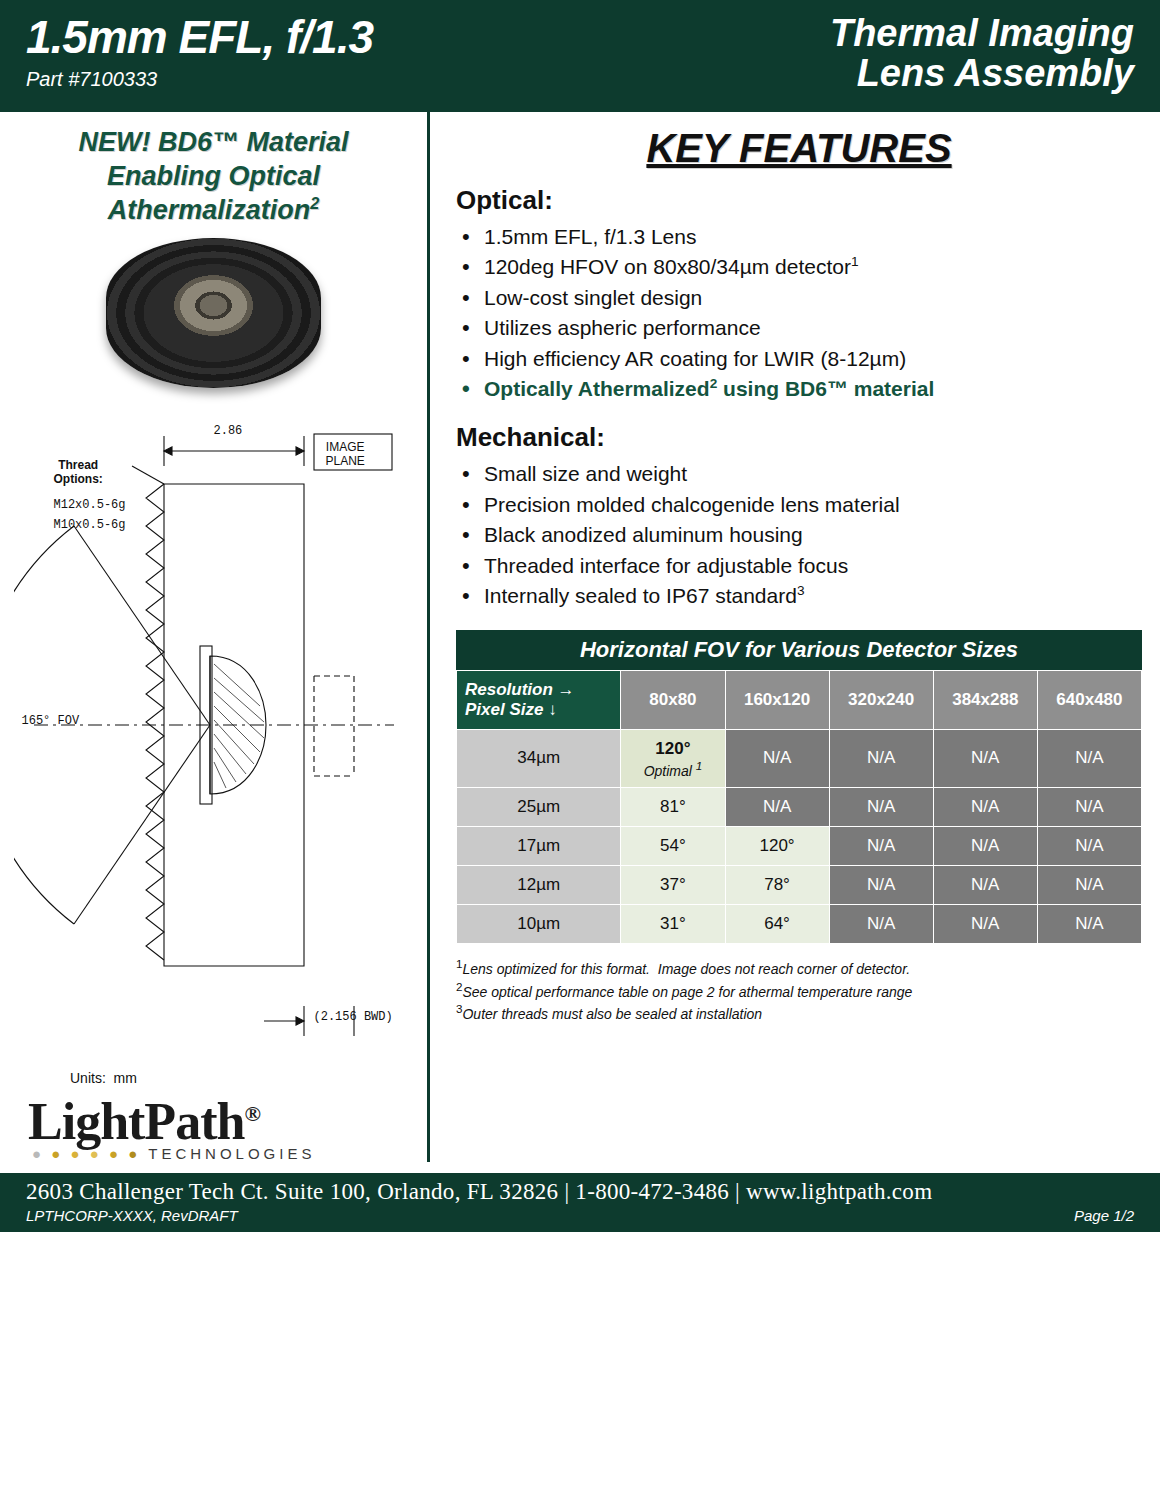1.5mm EFL, f/1.3
Part #7100333
Thermal Imaging
Lens Assembly
NEW! BD6™ Material
Enabling Optical
Athermalization2
Thread
Options: M12x0.5-6g M10x0.5-6g 2.86 IMAGE
PLANE 165° FOV (2.156 BWD)
Units: mm
LightPath®
● ● ● ● ● ● TECHNOLOGIES
KEY FEATURES
Optical:
1.5mm EFL, f/1.3 Lens
120deg HFOV on 80x80/34µm detector1
Low-cost singlet design
Utilizes aspheric performance
High efficiency AR coating for LWIR (8-12µm)
Optically Athermalized2 using BD6™ material
Mechanical:
Small size and weight
Precision molded chalcogenide lens material
Black anodized aluminum housing
Threaded interface for adjustable focus
Internally sealed to IP67 standard3
Horizontal FOV for Various Detector Sizes
| Resolution → Pixel Size ↓ | 80x80 | 160x120 | 320x240 | 384x288 | 640x480 |
| --- | --- | --- | --- | --- | --- |
| 34µm | 120° Optimal 1 | N/A | N/A | N/A | N/A |
| 25µm | 81° | N/A | N/A | N/A | N/A |
| 17µm | 54° | 120° | N/A | N/A | N/A |
| 12µm | 37° | 78° | N/A | N/A | N/A |
| 10µm | 31° | 64° | N/A | N/A | N/A |
1Lens optimized for this format. Image does not reach corner of detector.
2See optical performance table on page 2 for athermal temperature range
3Outer threads must also be sealed at installation
2603 Challenger Tech Ct. Suite 100, Orlando, FL 32826 | 1-800-472-3486 | www.lightpath.com
LPTHCORP-XXXX, RevDRAFT Page 1/2